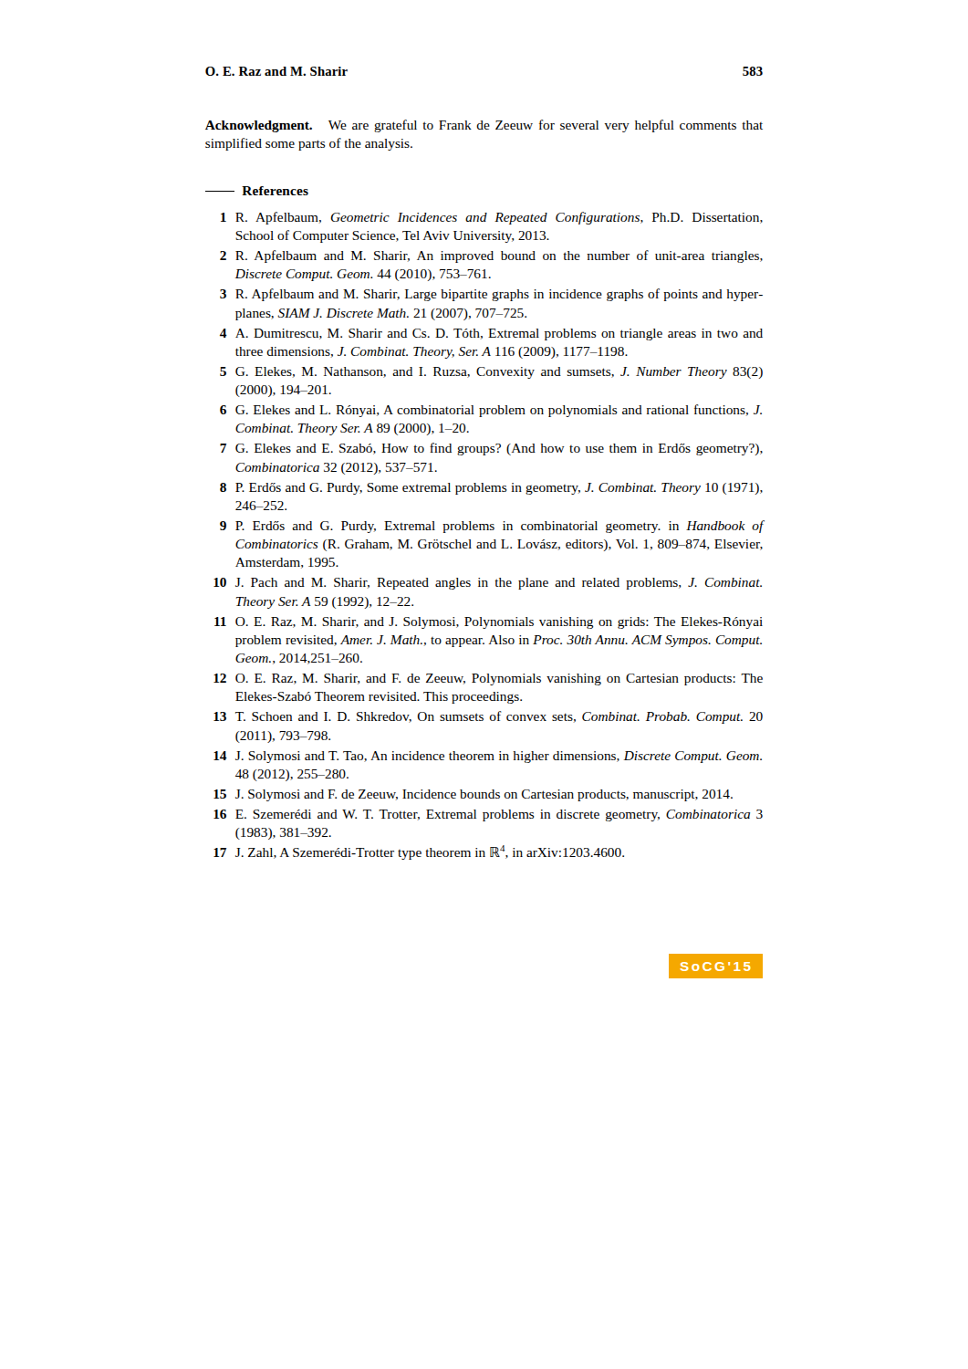O. E. Raz and M. Sharir 583
Acknowledgment. We are grateful to Frank de Zeeuw for several very helpful comments that simplified some parts of the analysis.
References
R. Apfelbaum, Geometric Incidences and Repeated Configurations, Ph.D. Dissertation, School of Computer Science, Tel Aviv University, 2013.
R. Apfelbaum and M. Sharir, An improved bound on the number of unit-area triangles, Discrete Comput. Geom. 44 (2010), 753–761.
R. Apfelbaum and M. Sharir, Large bipartite graphs in incidence graphs of points and hyperplanes, SIAM J. Discrete Math. 21 (2007), 707–725.
A. Dumitrescu, M. Sharir and Cs. D. Tóth, Extremal problems on triangle areas in two and three dimensions, J. Combinat. Theory, Ser. A 116 (2009), 1177–1198.
G. Elekes, M. Nathanson, and I. Ruzsa, Convexity and sumsets, J. Number Theory 83(2) (2000), 194–201.
G. Elekes and L. Rónyai, A combinatorial problem on polynomials and rational functions, J. Combinat. Theory Ser. A 89 (2000), 1–20.
G. Elekes and E. Szabó, How to find groups? (And how to use them in Erdős geometry?), Combinatorica 32 (2012), 537–571.
P. Erdős and G. Purdy, Some extremal problems in geometry, J. Combinat. Theory 10 (1971), 246–252.
P. Erdős and G. Purdy, Extremal problems in combinatorial geometry. in Handbook of Combinatorics (R. Graham, M. Grötschel and L. Lovász, editors), Vol. 1, 809–874, Elsevier, Amsterdam, 1995.
J. Pach and M. Sharir, Repeated angles in the plane and related problems, J. Combinat. Theory Ser. A 59 (1992), 12–22.
O. E. Raz, M. Sharir, and J. Solymosi, Polynomials vanishing on grids: The Elekes-Rónyai problem revisited, Amer. J. Math., to appear. Also in Proc. 30th Annu. ACM Sympos. Comput. Geom., 2014,251–260.
O. E. Raz, M. Sharir, and F. de Zeeuw, Polynomials vanishing on Cartesian products: The Elekes-Szabó Theorem revisited. This proceedings.
T. Schoen and I. D. Shkredov, On sumsets of convex sets, Combinat. Probab. Comput. 20 (2011), 793–798.
J. Solymosi and T. Tao, An incidence theorem in higher dimensions, Discrete Comput. Geom. 48 (2012), 255–280.
J. Solymosi and F. de Zeeuw, Incidence bounds on Cartesian products, manuscript, 2014.
E. Szemerédi and W. T. Trotter, Extremal problems in discrete geometry, Combinatorica 3 (1983), 381–392.
J. Zahl, A Szemerédi-Trotter type theorem in ℝ4, in arXiv:1203.4600.
SoCG'15